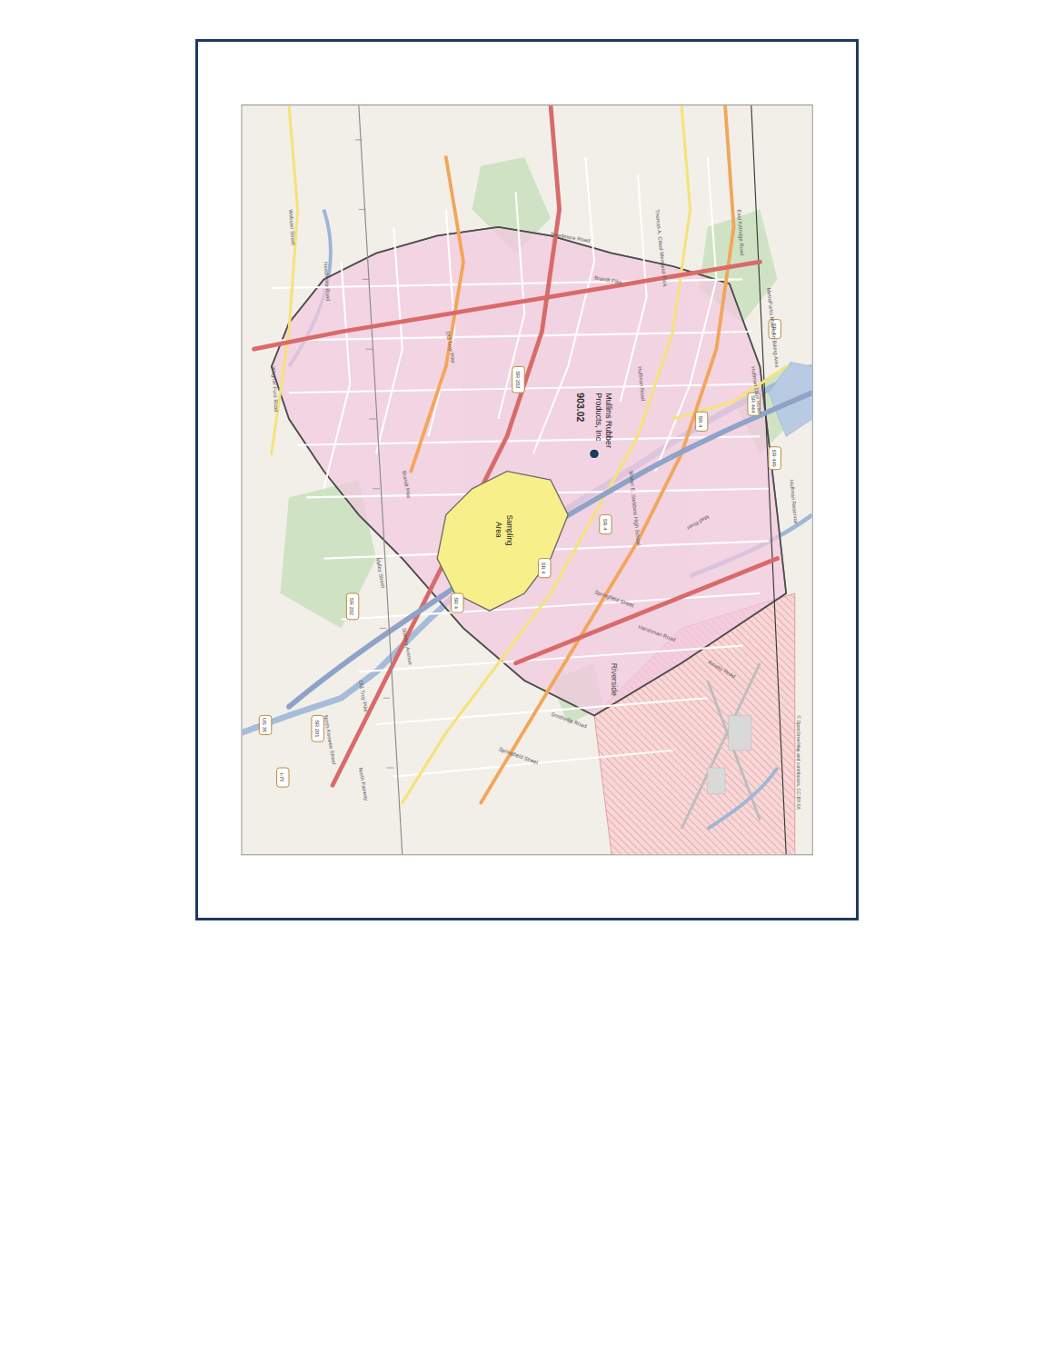SR 4 SR 444 SR 449 SR 4 SR 4 SR 4 SR 4 SR 202 SR 202 SR 201 I-75 US 35 East Kittridge Road MetroParks Mountain Biking Area Huffman Dam Road Huffman Reservoir Mad River Airway Road Harshman Road Springfield Street Smithville Road Springfield Street Needmore Road Brandt Pike Old Troy Pike Brandt Pike Valley Street Stanley Avenue Old Troy Pike North Keowee Street Webster Street Wagner Ford Road Needmore Road Thomas A. Cloud Memorial Park Huffman Road Walter E. Stebbins High School North Fairway Riverside 903.02 Mullins Rubber Products, Inc Sampling Area © OpenStreetMap and contributors, CC-BY-SA